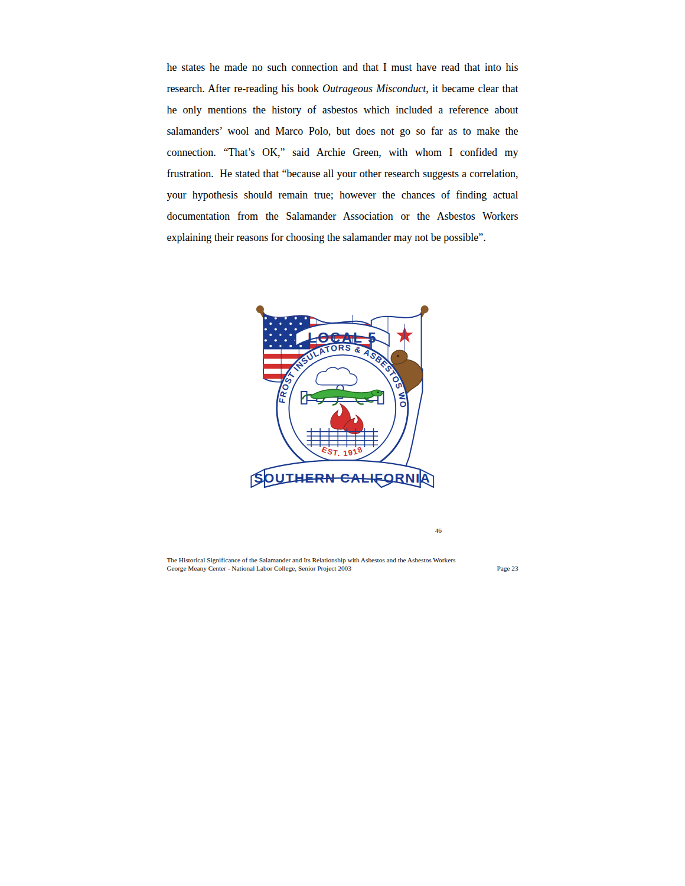he states he made no such connection and that I must have read that into his research. After re-reading his book Outrageous Misconduct, it became clear that he only mentions the history of asbestos which included a reference about salamanders’ wool and Marco Polo, but does not go so far as to make the connection. “That’s OK,” said Archie Green, with whom I confided my frustration. He stated that “because all your other research suggests a correlation, your hypothesis should remain true; however the chances of finding actual documentation from the Salamander Association or the Asbestos Workers explaining their reasons for choosing the salamander may not be possible”.
HEAT & FROST INSULATORS & ASBESTOS WORKERS EST. 1918 LOCAL 5 SOUTHERN CALIFORNIA
46
The Historical Significance of the Salamander and Its Relationship with Asbestos and the Asbestos Workers
George Meany Center - National Labor College, Senior Project 2003
Page 23